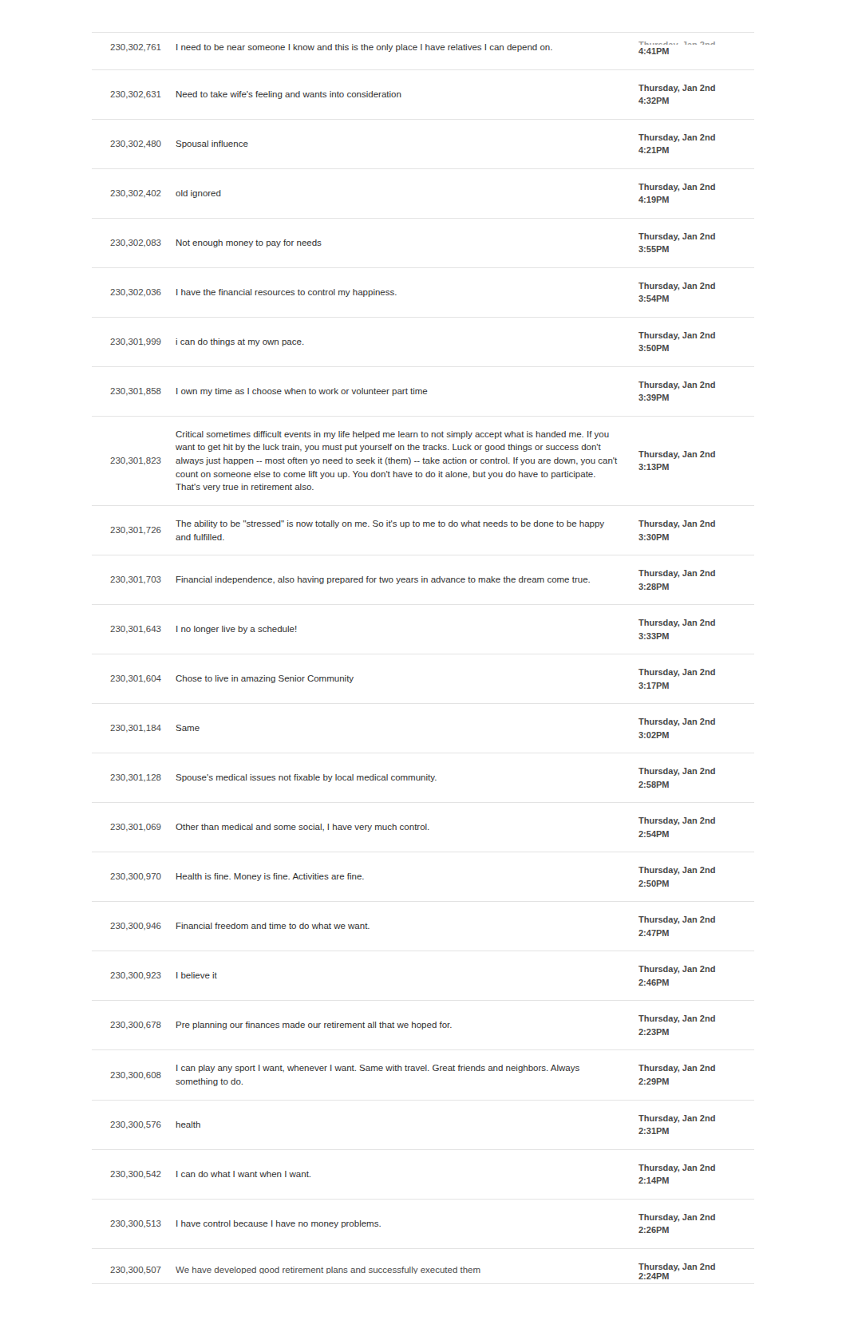| 230,302,761 | I need to be near someone I know and this is the only place I have relatives I can depend on. | Thursday, Jan 2nd 4:41PM |
| 230,302,631 | Need to take wife's feeling and wants into consideration | Thursday, Jan 2nd 4:32PM |
| 230,302,480 | Spousal influence | Thursday, Jan 2nd 4:21PM |
| 230,302,402 | old ignored | Thursday, Jan 2nd 4:19PM |
| 230,302,083 | Not enough money to pay for needs | Thursday, Jan 2nd 3:55PM |
| 230,302,036 | I have the financial resources to control my happiness. | Thursday, Jan 2nd 3:54PM |
| 230,301,999 | i can do things at my own pace. | Thursday, Jan 2nd 3:50PM |
| 230,301,858 | I own my time as I choose when to work or volunteer part time | Thursday, Jan 2nd 3:39PM |
| 230,301,823 | Critical sometimes difficult events in my life helped me learn to not simply accept what is handed me. If you want to get hit by the luck train, you must put yourself on the tracks. Luck or good things or success don't always just happen -- most often yo need to seek it (them) -- take action or control. If you are down, you can't count on someone else to come lift you up. You don't have to do it alone, but you do have to participate. That's very true in retirement also. | Thursday, Jan 2nd 3:13PM |
| 230,301,726 | The ability to be "stressed" is now totally on me. So it's up to me to do what needs to be done to be happy and fulfilled. | Thursday, Jan 2nd 3:30PM |
| 230,301,703 | Financial independence, also having prepared for two years in advance to make the dream come true. | Thursday, Jan 2nd 3:28PM |
| 230,301,643 | I no longer live by a schedule! | Thursday, Jan 2nd 3:33PM |
| 230,301,604 | Chose to live in amazing Senior Community | Thursday, Jan 2nd 3:17PM |
| 230,301,184 | Same | Thursday, Jan 2nd 3:02PM |
| 230,301,128 | Spouse's medical issues not fixable by local medical community. | Thursday, Jan 2nd 2:58PM |
| 230,301,069 | Other than medical and some social, I have very much control. | Thursday, Jan 2nd 2:54PM |
| 230,300,970 | Health is fine. Money is fine. Activities are fine. | Thursday, Jan 2nd 2:50PM |
| 230,300,946 | Financial freedom and time to do what we want. | Thursday, Jan 2nd 2:47PM |
| 230,300,923 | I believe it | Thursday, Jan 2nd 2:46PM |
| 230,300,678 | Pre planning our finances made our retirement all that we hoped for. | Thursday, Jan 2nd 2:23PM |
| 230,300,608 | I can play any sport I want, whenever I want. Same with travel. Great friends and neighbors. Always something to do. | Thursday, Jan 2nd 2:29PM |
| 230,300,576 | health | Thursday, Jan 2nd 2:31PM |
| 230,300,542 | I can do what I want when I want. | Thursday, Jan 2nd 2:14PM |
| 230,300,513 | I have control because I have no money problems. | Thursday, Jan 2nd 2:26PM |
| 230,300,507 | We have developed good retirement plans and successfully executed them | Thursday, Jan 2nd 2:24PM |